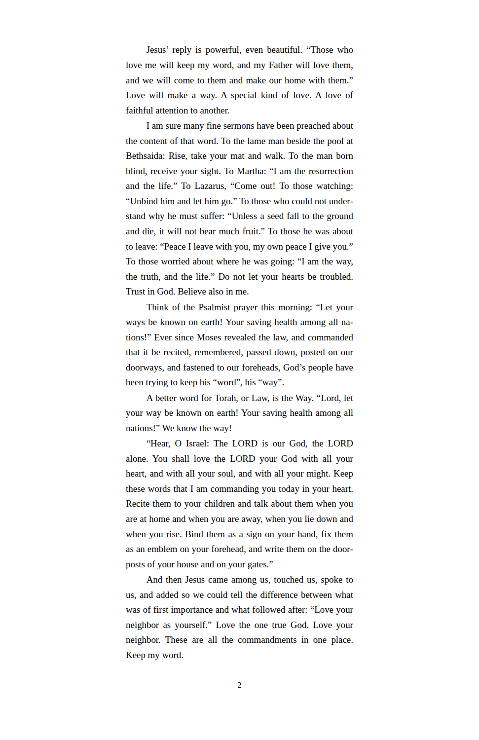Jesus’ reply is powerful, even beautiful. “Those who love me will keep my word, and my Father will love them, and we will come to them and make our home with them.” Love will make a way. A special kind of love. A love of faithful attention to another.
I am sure many fine sermons have been preached about the content of that word. To the lame man beside the pool at Bethsaida: Rise, take your mat and walk. To the man born blind, receive your sight. To Martha: “I am the resurrection and the life.” To Lazarus, “Come out! To those watching: “Unbind him and let him go.” To those who could not understand why he must suffer: “Unless a seed fall to the ground and die, it will not bear much fruit.” To those he was about to leave: “Peace I leave with you, my own peace I give you.” To those worried about where he was going: “I am the way, the truth, and the life.” Do not let your hearts be troubled. Trust in God. Believe also in me.
Think of the Psalmist prayer this morning: “Let your ways be known on earth! Your saving health among all nations!” Ever since Moses revealed the law, and commanded that it be recited, remembered, passed down, posted on our doorways, and fastened to our foreheads, God’s people have been trying to keep his “word”, his “way”.
A better word for Torah, or Law, is the Way. “Lord, let your way be known on earth! Your saving health among all nations!” We know the way!
“Hear, O Israel: The LORD is our God, the LORD alone. You shall love the LORD your God with all your heart, and with all your soul, and with all your might. Keep these words that I am commanding you today in your heart. Recite them to your children and talk about them when you are at home and when you are away, when you lie down and when you rise. Bind them as a sign on your hand, fix them as an emblem on your forehead, and write them on the doorposts of your house and on your gates.”
And then Jesus came among us, touched us, spoke to us, and added so we could tell the difference between what was of first importance and what followed after: “Love your neighbor as yourself.” Love the one true God. Love your neighbor. These are all the commandments in one place. Keep my word.
2